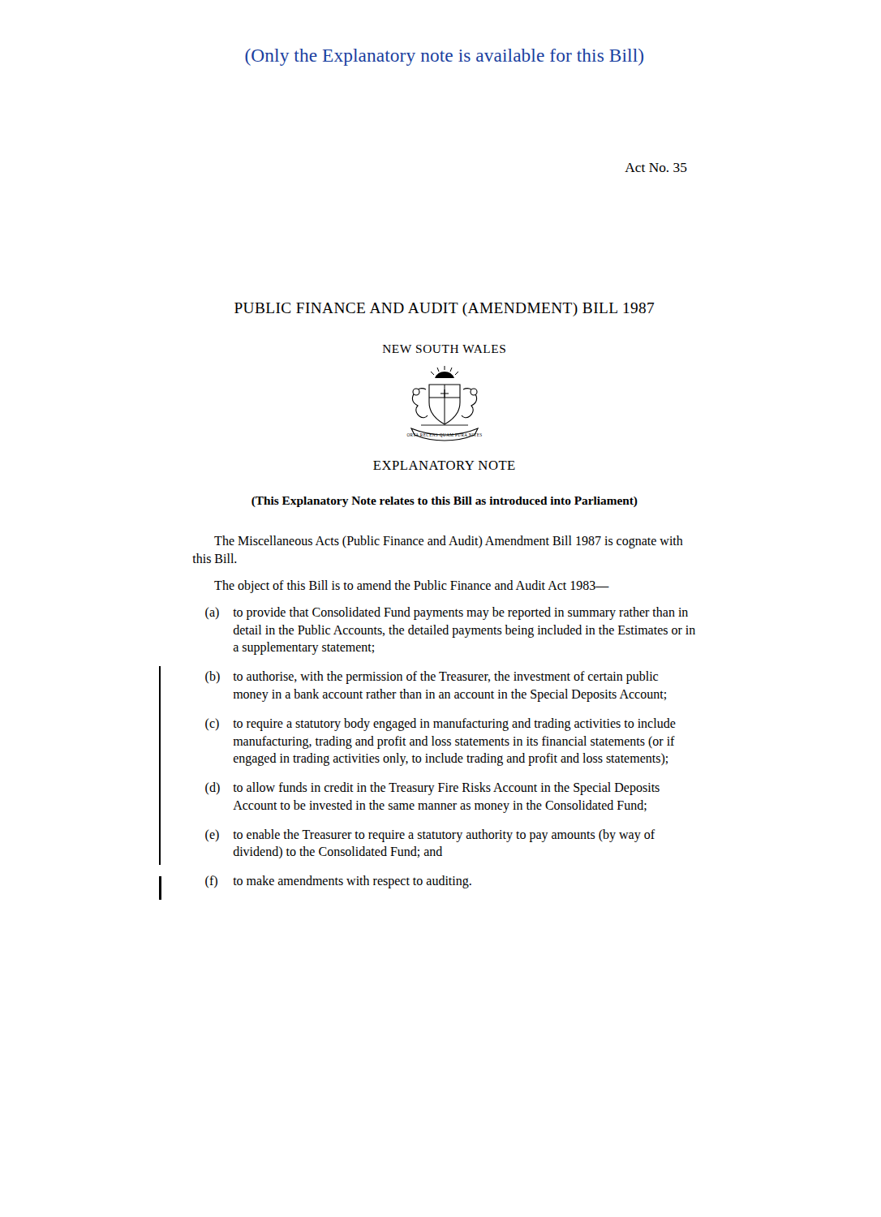(Only the Explanatory note is available for this Bill)
Act No. 35
PUBLIC FINANCE AND AUDIT (AMENDMENT) BILL 1987
NEW SOUTH WALES
ORTA RECENS QUAM PURA NITES
EXPLANATORY NOTE
(This Explanatory Note relates to this Bill as introduced into Parliament)
The Miscellaneous Acts (Public Finance and Audit) Amendment Bill 1987 is cognate with this Bill.
The object of this Bill is to amend the Public Finance and Audit Act 1983—
(a) to provide that Consolidated Fund payments may be reported in summary rather than in detail in the Public Accounts, the detailed payments being included in the Estimates or in a supplementary statement;
(b) to authorise, with the permission of the Treasurer, the investment of certain public money in a bank account rather than in an account in the Special Deposits Account;
(c) to require a statutory body engaged in manufacturing and trading activities to include manufacturing, trading and profit and loss statements in its financial statements (or if engaged in trading activities only, to include trading and profit and loss statements);
(d) to allow funds in credit in the Treasury Fire Risks Account in the Special Deposits Account to be invested in the same manner as money in the Consolidated Fund;
(e) to enable the Treasurer to require a statutory authority to pay amounts (by way of dividend) to the Consolidated Fund; and
(f) to make amendments with respect to auditing.